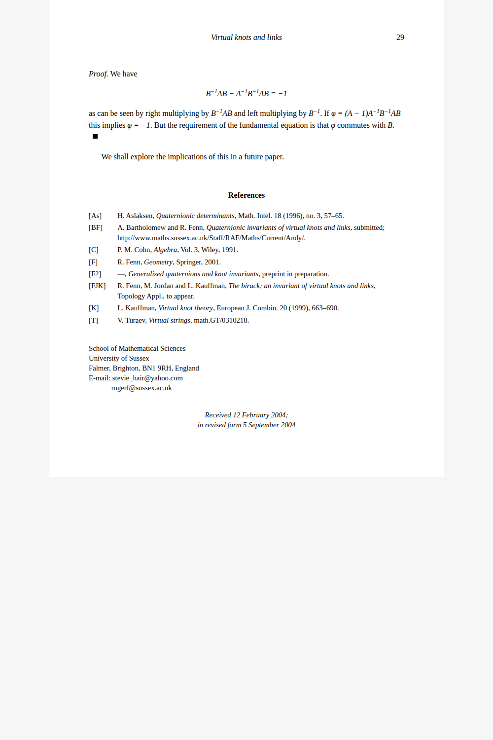Virtual knots and links 29
Proof. We have
B−1AB − A−1B−1AB = −1
as can be seen by right multiplying by B−1AB and left multiplying by B−1. If φ = (A − 1)A−1B−1AB this implies φ = −1. But the requirement of the fundamental equation is that φ commutes with B.
We shall explore the implications of this in a future paper.
References
[As] H. Aslaksen, Quaternionic determinants, Math. Intel. 18 (1996), no. 3, 57–65.
[BF] A. Bartholomew and R. Fenn, Quaternionic invariants of virtual knots and links, submitted; http://www.maths.sussex.ac.uk/Staff/RAF/Maths/Current/Andy/.
[C] P. M. Cohn, Algebra, Vol. 3, Wiley, 1991.
[F] R. Fenn, Geometry, Springer, 2001.
[F2]—, Generalized quaternions and knot invariants, preprint in preparation.
[FJK] R. Fenn, M. Jordan and L. Kauffman, The birack; an invariant of virtual knots and links, Topology Appl., to appear.
[K] L. Kauffman, Virtual knot theory, European J. Combin. 20 (1999), 663–690.
[T] V. Turaev, Virtual strings, math.GT/0310218.
School of Mathematical Sciences
University of Sussex
Falmer, Brighton, BN1 9RH, England
E-mail: stevie_hair@yahoo.com
rogerf@sussex.ac.uk
Received 12 February 2004;
in revised form 5 September 2004